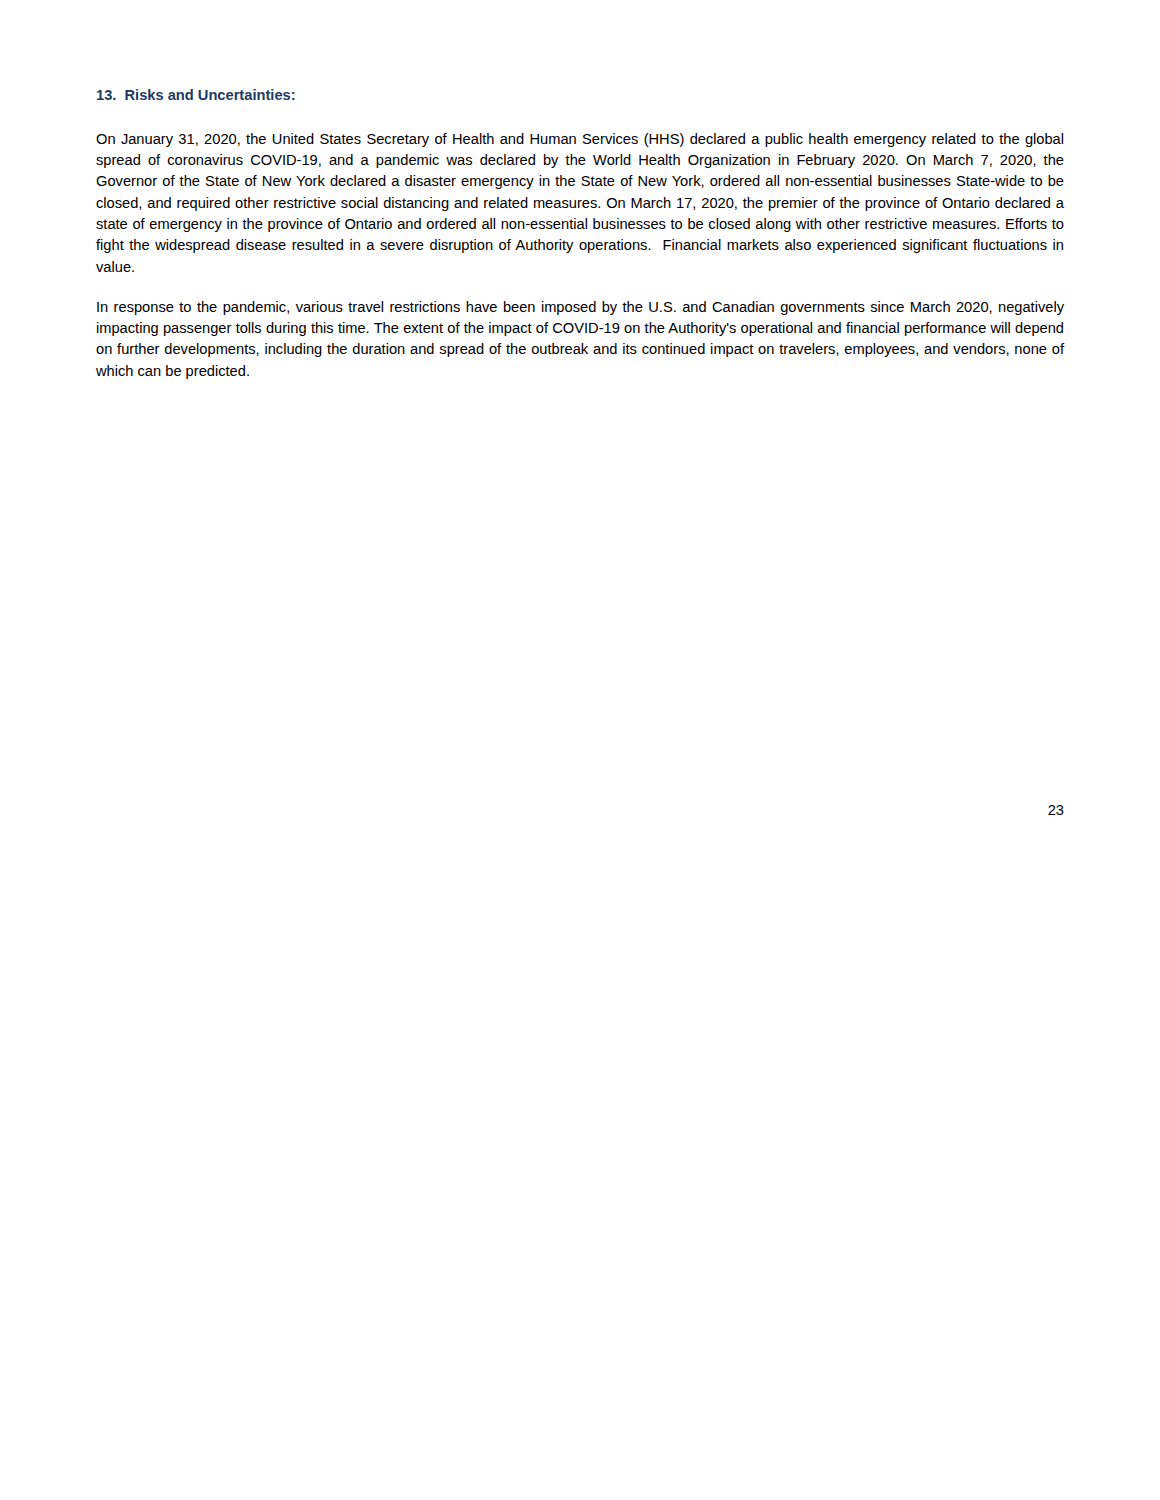13. Risks and Uncertainties:
On January 31, 2020, the United States Secretary of Health and Human Services (HHS) declared a public health emergency related to the global spread of coronavirus COVID-19, and a pandemic was declared by the World Health Organization in February 2020. On March 7, 2020, the Governor of the State of New York declared a disaster emergency in the State of New York, ordered all non-essential businesses State-wide to be closed, and required other restrictive social distancing and related measures. On March 17, 2020, the premier of the province of Ontario declared a state of emergency in the province of Ontario and ordered all non-essential businesses to be closed along with other restrictive measures. Efforts to fight the widespread disease resulted in a severe disruption of Authority operations. Financial markets also experienced significant fluctuations in value.
In response to the pandemic, various travel restrictions have been imposed by the U.S. and Canadian governments since March 2020, negatively impacting passenger tolls during this time. The extent of the impact of COVID-19 on the Authority's operational and financial performance will depend on further developments, including the duration and spread of the outbreak and its continued impact on travelers, employees, and vendors, none of which can be predicted.
23